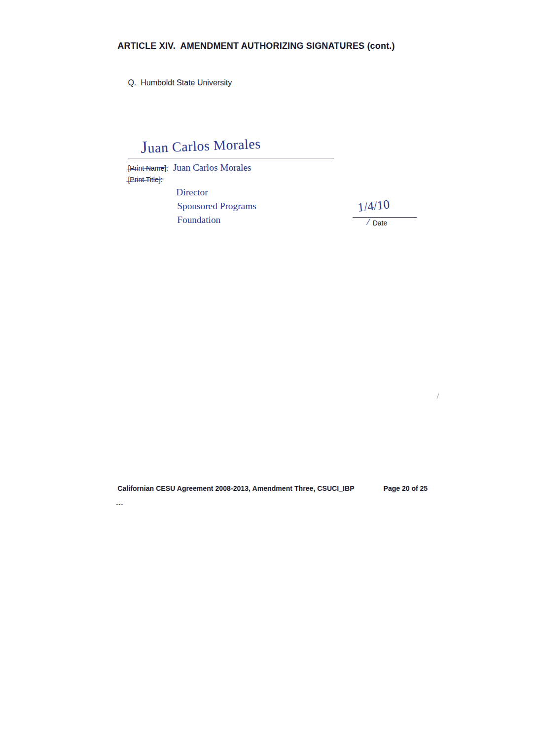ARTICLE XIV. AMENDMENT AUTHORIZING SIGNATURES (cont.)
Q. Humboldt State University
Juan Carlos Morales
[Print Name]: Juan Carlos Morales
[Print Title]:
Director Sponsored Programs Foundation
1/4/10
/ Date
Californian CESU Agreement 2008-2013, Amendment Three, CSUCI_IBP Page 20 of 25
---